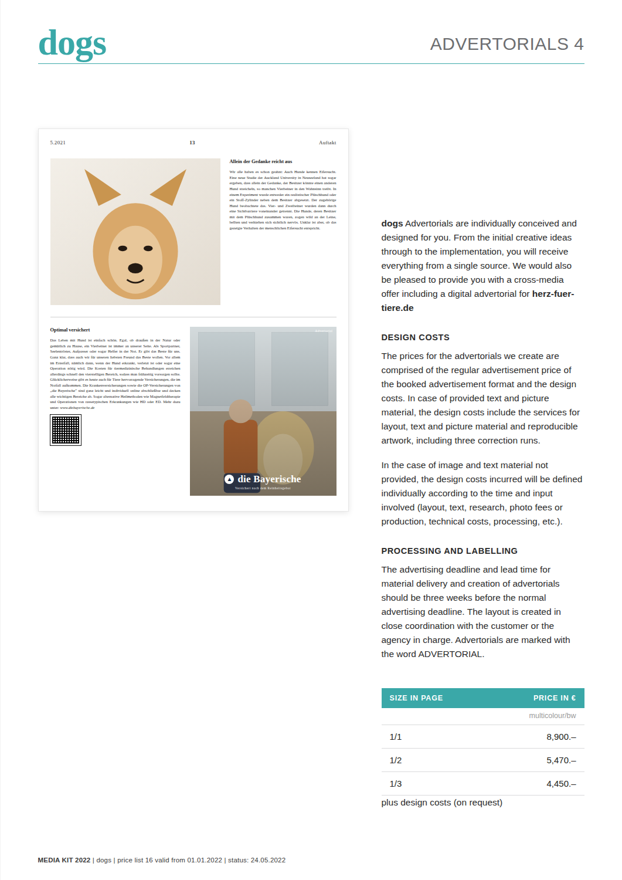dogs
ADVERTORIALS 4
5.2021 13 Auftakt
Allein der Gedanke reicht aus
Wir alle haben es schon geahnt: Auch Hunde kennen Eifersucht. Eine neue Studie der Auckland University in Neuseeland hat sogar ergeben, dass allein der Gedanke, der Besitzer könnte einen anderen Hund streicheln, so manchen Vierbeiner in den Wahnsinn treibt. In einem Experiment wurde entweder ein realistischer Plüschhund oder ein Stoff-Zylinder neben dem Besitzer abgesetzt. Der zugehörige Hund beobachtete das. Vier- und Zweibeiner wurden dann durch eine Sichtbarriere voneinander getrennt. Die Hunde, deren Besitzer mit dem Plüschhund zusammen waren, zogen wild an der Leine, bellten und verhielten sich sichtlich nervös. Unklar ist aber, ob das gezeigte Verhalten der menschlichen Eifersucht entspricht.
Optimal versichert
Das Leben mit Hund ist einfach schön. Egal, ob draußen in der Natur oder gemütlich zu Hause, ein Vierbeiner ist immer an unserer Seite. Als Sportpartner, Seelentröster, Aufpasser oder sogar Helfer in der Not. Er gibt das Beste für uns. Ganz klar, dass auch wir für unseren liebsten Freund das Beste wollen. Vor allem im Ernstfall, nämlich dann, wenn der Hund erkrankt, verletzt ist oder sogar eine Operation nötig wird. Die Kosten für tiermedizinische Behandlungen erreichen allerdings schnell den vierstelligen Bereich, sodass man frühzeitig vorsorgen sollte. Glücklicherweise gibt es heute auch für Tiere hervorragende Versicherungen, die im Notfall aufkommen. Die Krankenversicherungen sowie die OP-Versicherungen von „die Bayerische“ sind ganz leicht und individuell online abschließbar und decken alle wichtigen Bereiche ab. Sogar alternative Heilmethoden wie Magnetfeldtherapie und Operationen von rassetypischen Erkrankungen wie HD oder ED. Mehr dazu unter: www.diebayerische.de
Advertorial
▲die Bayerische Versichert nach dem Reinheitsgebot
dogs Advertorials are individually conceived and designed for you. From the initial creative ideas through to the implementation, you will receive everything from a single source. We would also be pleased to provide you with a cross-media offer including a digital advertorial for herz-fuer-tiere.de
Design costs
The prices for the advertorials we create are comprised of the regular advertisement price of the booked advertisement format and the design costs. In case of provided text and picture material, the design costs include the services for layout, text and picture material and reproducible artwork, including three correction runs.
In the case of image and text material not provided, the design costs incurred will be defined individually according to the time and input involved (layout, text, research, photo fees or production, technical costs, processing, etc.).
Processing and labelling
The advertising deadline and lead time for material delivery and creation of advertorials should be three weeks before the normal advertising deadline. The layout is created in close coordination with the customer or the agency in charge. Advertorials are marked with the word ADVERTORIAL.
| Size in page | Price in € |
| --- | --- |
| multicolour/bw |
| 1/1 | 8,900.– |
| 1/2 | 5,470.– |
| 1/3 | 4,450.– |
plus design costs (on request)
MEDIA KIT 2022 | dogs | price list 16 valid from 01.01.2022 | status: 24.05.2022